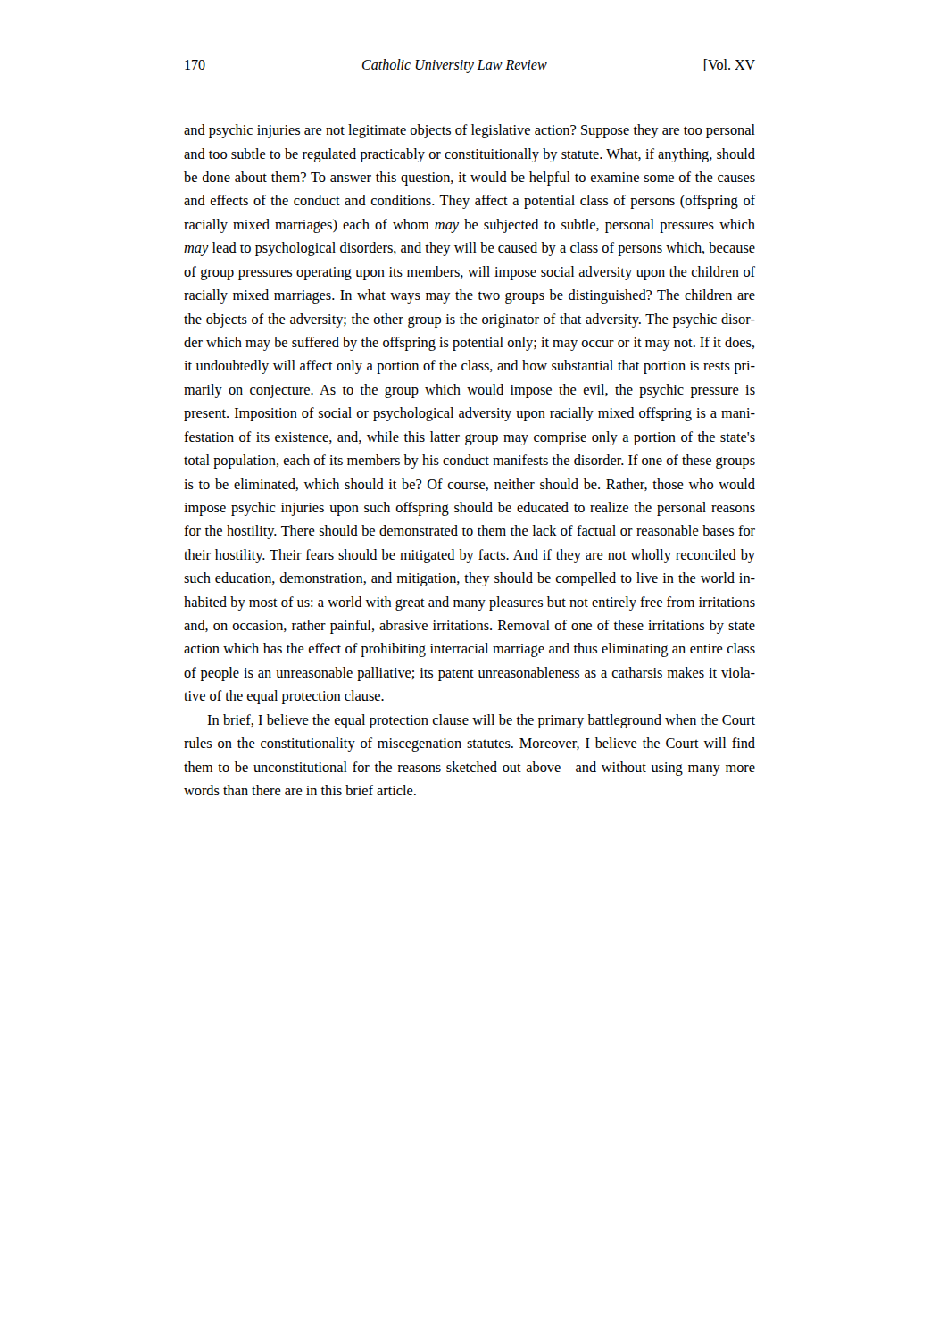170 Catholic University Law Review [Vol. XV
and psychic injuries are not legitimate objects of legislative action? Suppose they are too personal and too subtle to be regulated practicably or constituitionally by statute. What, if anything, should be done about them? To answer this question, it would be helpful to examine some of the causes and effects of the conduct and conditions. They affect a potential class of persons (offspring of racially mixed marriages) each of whom may be subjected to subtle, personal pressures which may lead to psychological disorders, and they will be caused by a class of persons which, because of group pressures operating upon its members, will impose social adversity upon the children of racially mixed marriages. In what ways may the two groups be distinguished? The children are the objects of the adversity; the other group is the originator of that adversity. The psychic disorder which may be suffered by the offspring is potential only; it may occur or it may not. If it does, it undoubtedly will affect only a portion of the class, and how substantial that portion is rests primarily on conjecture. As to the group which would impose the evil, the psychic pressure is present. Imposition of social or psychological adversity upon racially mixed offspring is a manifestation of its existence, and, while this latter group may comprise only a portion of the state's total population, each of its members by his conduct manifests the disorder. If one of these groups is to be eliminated, which should it be? Of course, neither should be. Rather, those who would impose psychic injuries upon such offspring should be educated to realize the personal reasons for the hostility. There should be demonstrated to them the lack of factual or reasonable bases for their hostility. Their fears should be mitigated by facts. And if they are not wholly reconciled by such education, demonstration, and mitigation, they should be compelled to live in the world inhabited by most of us: a world with great and many pleasures but not entirely free from irritations and, on occasion, rather painful, abrasive irritations. Removal of one of these irritations by state action which has the effect of prohibiting interracial marriage and thus eliminating an entire class of people is an unreasonable palliative; its patent unreasonableness as a catharsis makes it violative of the equal protection clause.
In brief, I believe the equal protection clause will be the primary battleground when the Court rules on the constitutionality of miscegenation statutes. Moreover, I believe the Court will find them to be unconstitutional for the reasons sketched out above—and without using many more words than there are in this brief article.